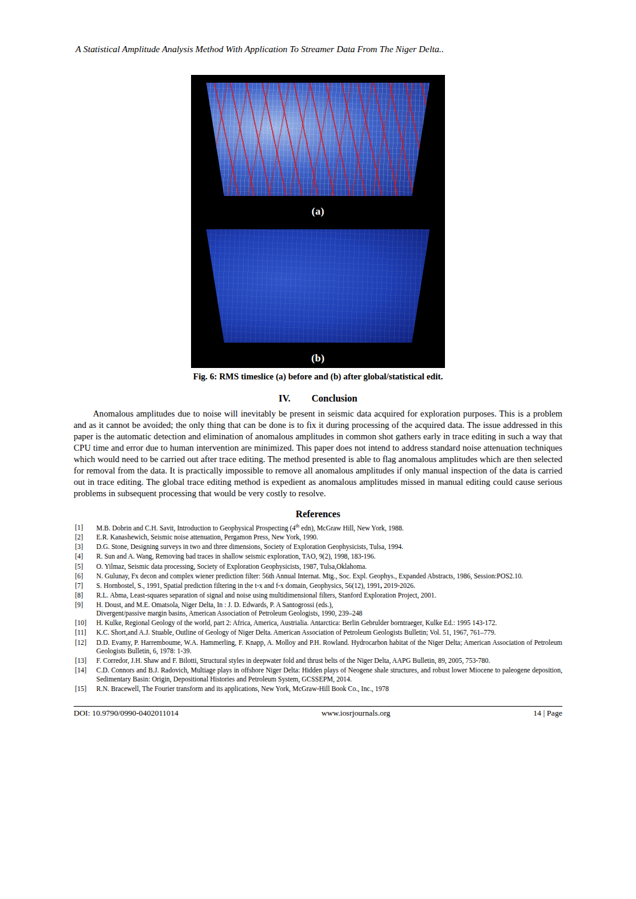A Statistical Amplitude Analysis Method With Application To Streamer Data From The Niger Delta..
(a)
(b)
Fig. 6: RMS timeslice (a) before and (b) after global/statistical edit.
IV. Conclusion
Anomalous amplitudes due to noise will inevitably be present in seismic data acquired for exploration purposes. This is a problem and as it cannot be avoided; the only thing that can be done is to fix it during processing of the acquired data. The issue addressed in this paper is the automatic detection and elimination of anomalous amplitudes in common shot gathers early in trace editing in such a way that CPU time and error due to human intervention are minimized. This paper does not intend to address standard noise attenuation techniques which would need to be carried out after trace editing. The method presented is able to flag anomalous amplitudes which are then selected for removal from the data. It is practically impossible to remove all anomalous amplitudes if only manual inspection of the data is carried out in trace editing. The global trace editing method is expedient as anomalous amplitudes missed in manual editing could cause serious problems in subsequent processing that would be very costly to resolve.
References
[1] M.B. Dobrin and C.H. Savit, Introduction to Geophysical Prospecting (4th edn), McGraw Hill, New York, 1988.
[2] E.R. Kanashewich, Seismic noise attenuation, Pergamon Press, New York, 1990.
[3] D.G. Stone, Designing surveys in two and three dimensions, Society of Exploration Geophysicists, Tulsa, 1994.
[4] R. Sun and A. Wang, Removing bad traces in shallow seismic exploration, TAO, 9(2), 1998, 183-196.
[5] O. Yilmaz, Seismic data processing, Society of Exploration Geophysicists, 1987, Tulsa,Oklahoma.
[6] N. Gulunay, Fx decon and complex wiener prediction filter: 56th Annual Internat. Mtg., Soc. Expl. Geophys., Expanded Abstracts, 1986, Session:POS2.10.
[7] S. Hornbostel, S., 1991, Spatial prediction filtering in the t-x and f-x domain, Geophysics, 56(12), 1991, 2019-2026.
[8] R.L. Abma, Least-squares separation of signal and noise using multidimensional filters, Stanford Exploration Project, 2001.
[9] H. Doust, and M.E. Omatsola, Niger Delta, In : J. D. Edwards, P. A Santogrossi (eds.),
Divergent/passive margin basins, American Association of Petroleum Geologists, 1990, 239–248
[10] H. Kulke, Regional Geology of the world, part 2: Africa, America, Austrialia. Antarctica: Berlin Gebrulder borntraeger, Kulke Ed.: 1995 143-172.
[11] K.C. Short,and A.J. Stuable, Outline of Geology of Niger Delta. American Association of Petroleum Geologists Bulletin; Vol. 51, 1967, 761–779.
[12] D.D. Evamy, P. Harremboume, W.A. Hammerling, F. Knapp, A. Molloy and P.H. Rowland. Hydrocarbon habitat of the Niger Delta; American Association of Petroleum Geologists Bulletin, 6, 1978: 1-39.
[13] F. Corredor, J.H. Shaw and F. Bilotti, Structural styles in deepwater fold and thrust belts of the Niger Delta, AAPG Bulletin, 89, 2005, 753-780.
[14] C.D. Connors and B.J. Radovich, Multiage plays in offshore Niger Delta: Hidden plays of Neogene shale structures, and robust lower Miocene to paleogene deposition, Sedimentary Basin: Origin, Depositional Histories and Petroleum System, GCSSEPM, 2014.
[15] R.N. Bracewell, The Fourier transform and its applications, New York, McGraw-Hill Book Co., Inc., 1978
DOI: 10.9790/0990-0402011014 www.iosrjournals.org 14 | Page